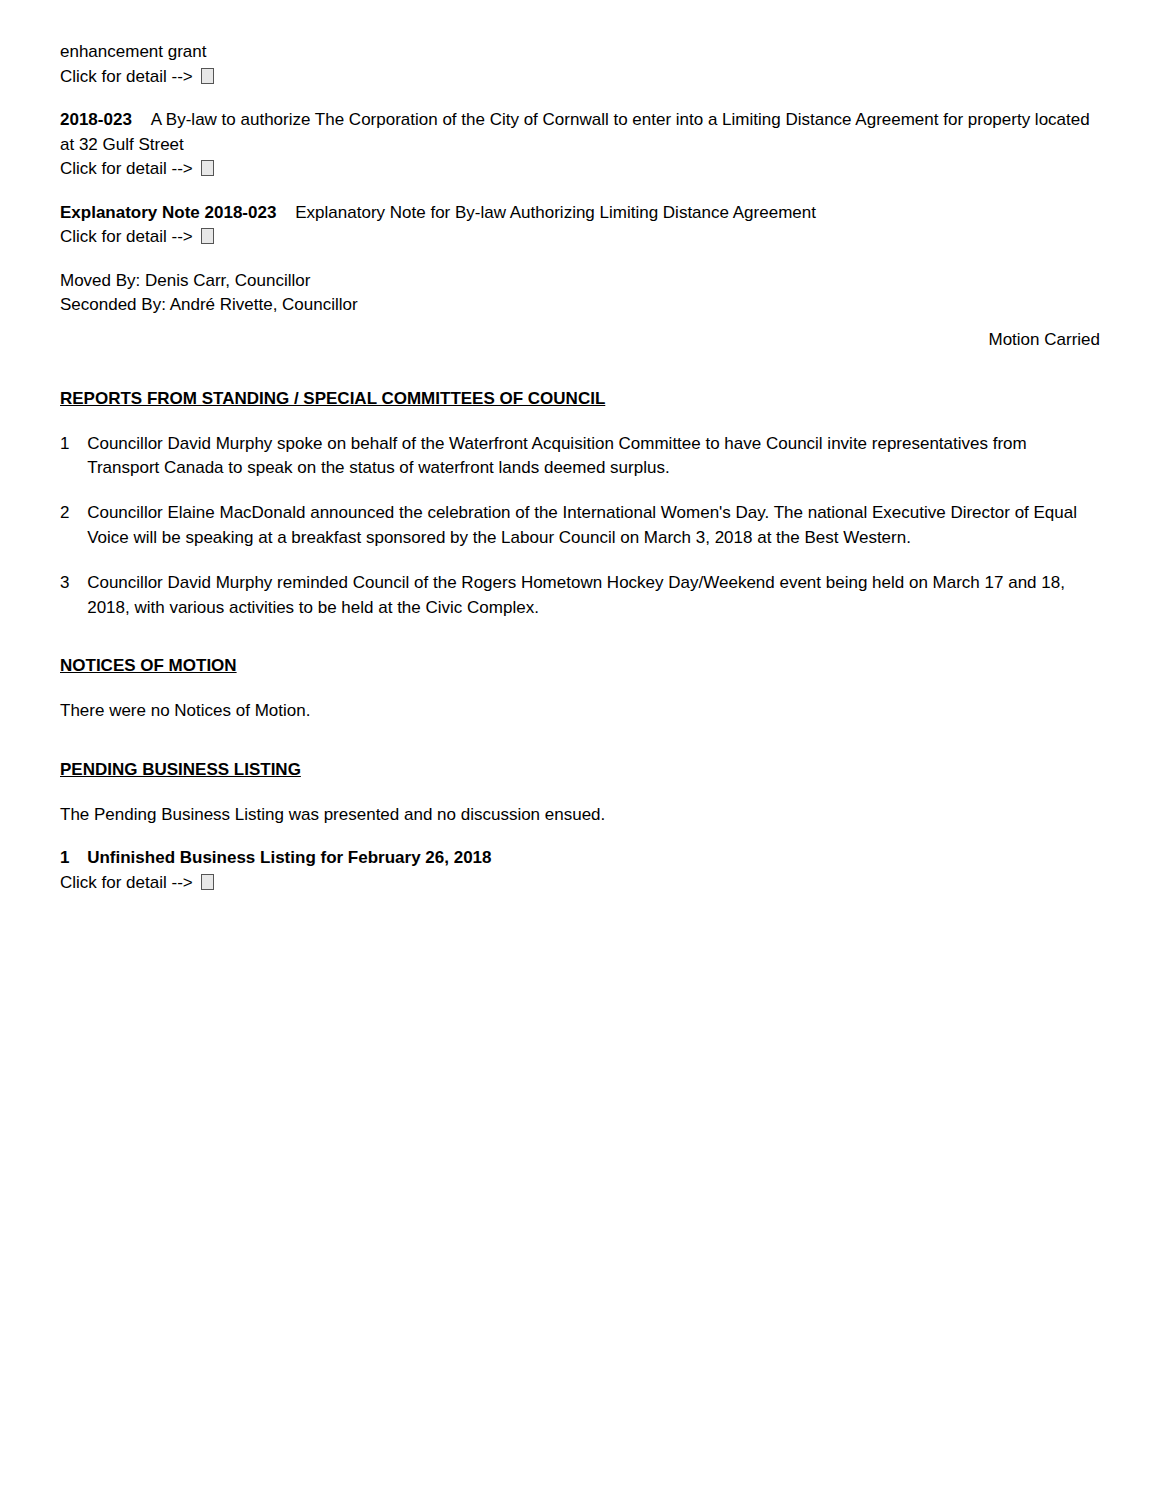enhancement grant
Click for detail -->
2018-023 A By-law to authorize The Corporation of the City of Cornwall to enter into a Limiting Distance Agreement for property located at 32 Gulf Street
Click for detail -->
Explanatory Note 2018-023 Explanatory Note for By-law Authorizing Limiting Distance Agreement
Click for detail -->
Moved By: Denis Carr, Councillor
Seconded By: André Rivette, Councillor
Motion Carried
REPORTS FROM STANDING / SPECIAL COMMITTEES OF COUNCIL
1 Councillor David Murphy spoke on behalf of the Waterfront Acquisition Committee to have Council invite representatives from Transport Canada to speak on the status of waterfront lands deemed surplus.
2 Councillor Elaine MacDonald announced the celebration of the International Women's Day. The national Executive Director of Equal Voice will be speaking at a breakfast sponsored by the Labour Council on March 3, 2018 at the Best Western.
3 Councillor David Murphy reminded Council of the Rogers Hometown Hockey Day/Weekend event being held on March 17 and 18, 2018, with various activities to be held at the Civic Complex.
NOTICES OF MOTION
There were no Notices of Motion.
PENDING BUSINESS LISTING
The Pending Business Listing was presented and no discussion ensued.
1 Unfinished Business Listing for February 26, 2018
Click for detail -->